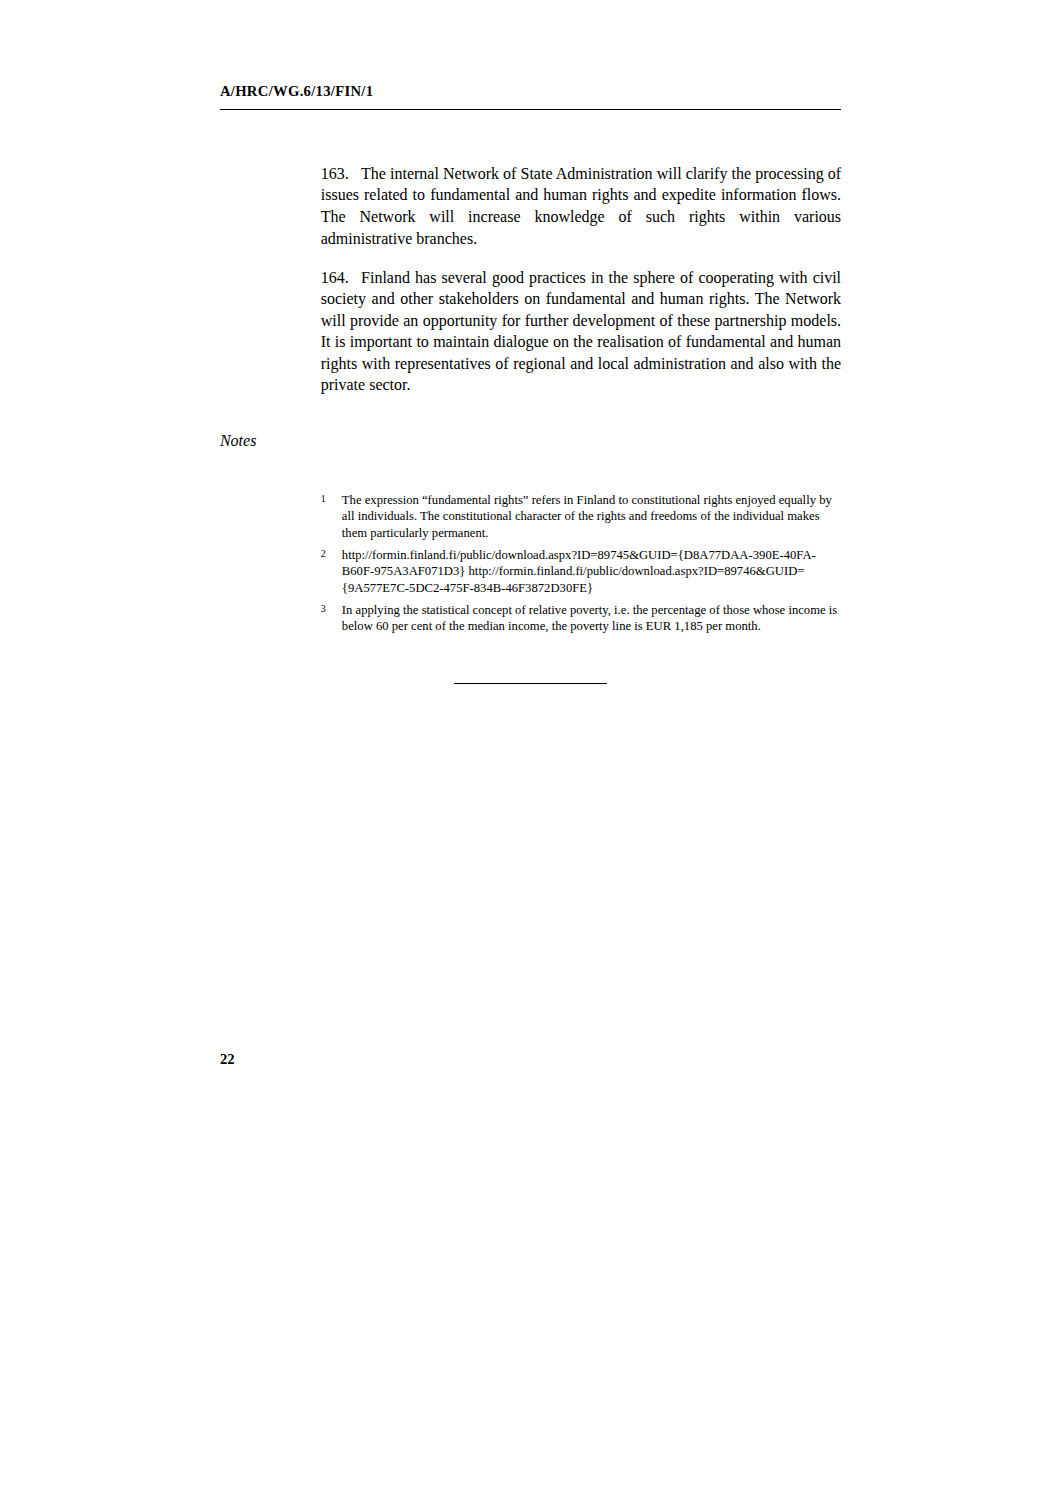A/HRC/WG.6/13/FIN/1
163. The internal Network of State Administration will clarify the processing of issues related to fundamental and human rights and expedite information flows. The Network will increase knowledge of such rights within various administrative branches.
164. Finland has several good practices in the sphere of cooperating with civil society and other stakeholders on fundamental and human rights. The Network will provide an opportunity for further development of these partnership models. It is important to maintain dialogue on the realisation of fundamental and human rights with representatives of regional and local administration and also with the private sector.
Notes
1 The expression “fundamental rights” refers in Finland to constitutional rights enjoyed equally by all individuals. The constitutional character of the rights and freedoms of the individual makes them particularly permanent.
2 http://formin.finland.fi/public/download.aspx?ID=89745&GUID={D8A77DAA-390E-40FA-B60F-975A3AF071D3} http://formin.finland.fi/public/download.aspx?ID=89746&GUID={9A577E7C-5DC2-475F-834B-46F3872D30FE}
3 In applying the statistical concept of relative poverty, i.e. the percentage of those whose income is below 60 per cent of the median income, the poverty line is EUR 1,185 per month.
22